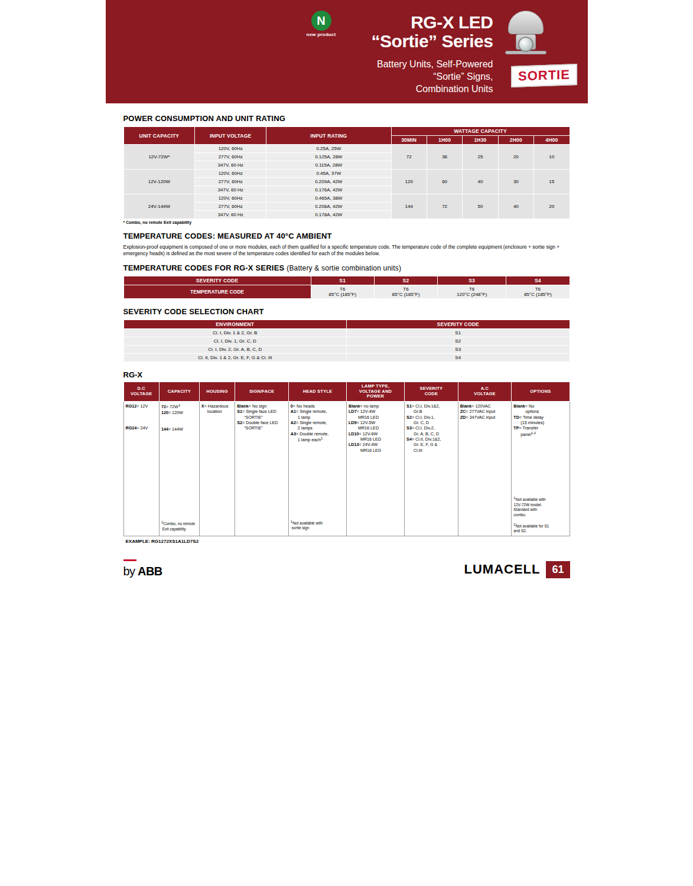N
new product
RG-X LED
“Sortie” Series
Battery Units, Self-Powered
“Sortie” Signs,
Combination Units
SORTIE
POWER CONSUMPTION AND UNIT RATING
| UNIT CAPACITY | INPUT VOLTAGE | INPUT RATING | WATTAGE CAPACITY |
| --- | --- | --- | --- |
| 30MIN | 1H00 | 1H30 | 2H00 | 4H00 |
| 12V-72W* | 120V, 60Hz | 0.25A, 25W | 72 | 36 | 25 | 20 | 10 |
| 277V, 60Hz | 0.125A, 28W |
| 347V, 60 Hz | 0.115A, 28W |
| 12V-120W | 120V, 60Hz | 0.45A, 37W | 120 | 60 | 40 | 30 | 15 |
| 277V, 60Hz | 0.209A, 42W |
| 347V, 60 Hz | 0.176A, 42W |
| 24V-144W | 120V, 60Hz | 0.465A, 38W | 144 | 72 | 50 | 40 | 20 |
| 277V, 60Hz | 0.208A, 42W |
| 347V, 60 Hz | 0.178A, 42W |
* Combo, no remote Exit capability
TEMPERATURE CODES: MEASURED AT 40°C AMBIENT
Explosion-proof equipment is composed of one or more modules, each of them qualified for a specific temperature code. The temperature code of the complete equipment (enclosure + sortie sign + emergency heads) is defined as the most severe of the temperature codes identified for each of the modules below.
TEMPERATURE CODES FOR RG-X SERIES (Battery & sortie combination units)
| SEVERITY CODE | S1 | S2 | S3 | S4 |
| --- | --- | --- | --- | --- |
| TEMPERATURE CODE | T6 85°C (185°F) | T6 85°C (185°F) | T6 120°C (248°F) | T6 85°C (185°F) |
SEVERITY CODE SELECTION CHART
| ENVIRONMENT | SEVERITY CODE |
| --- | --- |
| Cl. I, Div. 1 & 2, Gr. B | S1 |
| Cl. I, Div. 1, Gr. C, D | S2 |
| Cl. I, Div. 2, Gr. A, B, C, D | S3 |
| Cl. II, Div. 1 & 2, Gr. E, F, G & Cl. III | S4 |
RG-X
| D.C VOLTAGE | CAPACITY | HOUSING | SIGN/FACE | HEAD STYLE | LAMP TYPE, VOLTAGE AND POWER | SEVERITY CODE | A.C VOLTAGE | OPTIONS |
| --- | --- | --- | --- | --- | --- | --- | --- | --- |
| RG12 = 12V RG24 = 24V | 72 = 72W 1 120 = 120W 144 = 144W 1 Combo, no remote Exit capability | X = Hazardous location | Blank = No sign S1 = Single face LED “SORTIE” S2 = Double face LED “SORTIE” | 0 = No heads A1 = Single remote, 1 lamp A2 = Single remote, 2 lamps A3 = Double remote, 1 lamp each 1 1 Not available with sortie sign | Blank = no lamp LD7 = 12V-4W MR16 LED LD9 = 12V-5W MR16 LED LD10 = 12V-6W MR16 LED LD13 = 24V-4W MR16 LED | S1 = Cl.I, Div.1&2, Gr.B S2 = Cl.I, Div.1, Gr. C, D S3 = Cl.I, Div.2, Gr. A, B, C, D S4 = Cl.II, Div.1&2, Gr. E, F, G & Cl.III | Blank = 120VAC ZC = 277VAC input ZD = 347VAC input | Blank = No options TD = Time delay (15 minutes) TP = Transfer panel 1,2 1 Not available with 12V-72W model. Standard with combo. 2 Not available for S1 and S2. |
EXAMPLE: RG1272XS1A1LD7S2
by ABB
LUMACELL
61